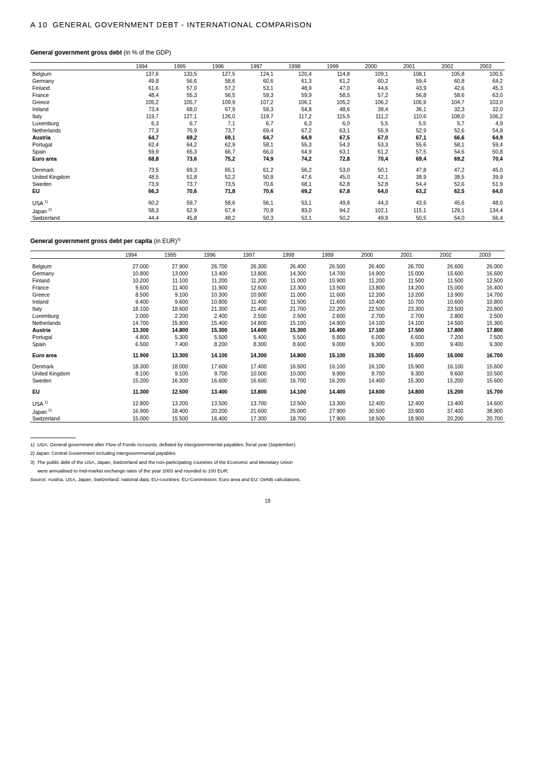A 10 GENERAL GOVERNMENT DEBT - INTERNATIONAL COMPARISON
General government gross debt (in % of the GDP)
| | 1994 | 1995 | 1996 | 1997 | 1998 | 1999 | 2000 | 2001 | 2002 | 2003 |
| --- | --- | --- | --- | --- | --- | --- | --- | --- | --- | --- |
| Belgium | 137,6 | 133,5 | 127,5 | 124,1 | 120,4 | 114,8 | 109,1 | 108,1 | 105,8 | 100,5 |
| Germany | 49,8 | 56,6 | 58,6 | 60,6 | 61,3 | 61,2 | 60,2 | 59,4 | 60,8 | 64,2 |
| Finland | 61,6 | 57,0 | 57,2 | 53,1 | 48,9 | 47,0 | 44,6 | 43,9 | 42,6 | 45,3 |
| France | 48,4 | 55,3 | 56,5 | 59,3 | 59,9 | 58,5 | 57,2 | 56,8 | 58,6 | 63,0 |
| Greece | 105,2 | 105,7 | 109,9 | 107,2 | 106,1 | 105,2 | 106,2 | 106,9 | 104,7 | 103,0 |
| Ireland | 73,4 | 68,0 | 67,9 | 59,3 | 54,8 | 48,6 | 38,4 | 36,1 | 32,3 | 32,0 |
| Italy | 119,7 | 127,1 | 126,0 | 119,7 | 117,2 | 115,5 | 111,2 | 110,6 | 108,0 | 106,2 |
| Luxemburg | 6,3 | 6,7 | 7,1 | 6,7 | 6,3 | 6,0 | 5,5 | 5,5 | 5,7 | 4,9 |
| Netherlands | 77,3 | 76,9 | 73,7 | 69,4 | 67,2 | 63,1 | 55,9 | 52,9 | 52,6 | 54,8 |
| Austria | 64,7 | 69,2 | 69,1 | 64,7 | 64,9 | 67,5 | 67,0 | 67,1 | 66,6 | 64,9 |
| Portugal | 62,4 | 64,2 | 62,9 | 58,1 | 55,3 | 54,3 | 53,3 | 55,6 | 58,1 | 59,4 |
| Spain | 59,9 | 65,3 | 66,7 | 66,0 | 64,9 | 63,1 | 61,2 | 57,5 | 54,6 | 50,8 |
| Euro area | 68,8 | 73,6 | 75,2 | 74,9 | 74,2 | 72,8 | 70,4 | 69,4 | 69,2 | 70,4 |
| Denmark | 73,5 | 69,3 | 65,1 | 61,2 | 56,2 | 53,0 | 50,1 | 47,8 | 47,2 | 45,0 |
| United Kingdom | 48,5 | 51,8 | 52,2 | 50,8 | 47,6 | 45,0 | 42,1 | 38,9 | 38,5 | 39,9 |
| Sweden | 73,9 | 73,7 | 73,5 | 70,6 | 68,1 | 62,8 | 52,8 | 54,4 | 52,6 | 51,9 |
| EU | 66,3 | 70,6 | 71,8 | 70,6 | 69,2 | 67,8 | 64,0 | 63,2 | 62,5 | 64,0 |
| USA 1) | 60,2 | 59,7 | 58,6 | 56,1 | 53,1 | 49,8 | 44,3 | 43,5 | 45,6 | 48,0 |
| Japan 2) | 58,3 | 62,9 | 67,4 | 70,8 | 83,0 | 94,2 | 102,1 | 115,1 | 129,1 | 134,4 |
| Switzerland | 44,4 | 45,8 | 48,2 | 50,3 | 53,1 | 50,2 | 49,9 | 50,5 | 54,0 | 56,4 |
General government gross debt per capita (in EUR)3)
| | 1994 | 1995 | 1996 | 1997 | 1998 | 1999 | 2000 | 2001 | 2002 | 2003 |
| --- | --- | --- | --- | --- | --- | --- | --- | --- | --- | --- |
| Belgium | 27.000 | 27.900 | 26.700 | 26.300 | 26.400 | 26.500 | 26.400 | 26.700 | 26.600 | 26.000 |
| Germany | 10.800 | 13.000 | 13.400 | 13.800 | 14.300 | 14.700 | 14.900 | 15.000 | 15.600 | 16.600 |
| Finland | 10.200 | 11.100 | 11.200 | 11.200 | 11.000 | 10.900 | 11.200 | 11.500 | 11.500 | 12.500 |
| France | 9.600 | 11.400 | 11.900 | 12.600 | 13.300 | 13.500 | 13.800 | 14.200 | 15.000 | 16.400 |
| Greece | 8.500 | 9.100 | 10.300 | 10.900 | 11.000 | 11.600 | 12.200 | 13.200 | 13.900 | 14.700 |
| Ireland | 9.400 | 9.600 | 10.800 | 11.400 | 11.500 | 11.600 | 10.400 | 10.700 | 10.600 | 10.800 |
| Italy | 18.100 | 18.600 | 21.300 | 21.400 | 21.700 | 22.200 | 22.500 | 23.300 | 23.500 | 23.800 |
| Luxemburg | 2.000 | 2.200 | 2.400 | 2.500 | 2.500 | 2.600 | 2.700 | 2.700 | 2.800 | 2.500 |
| Netherlands | 14.700 | 15.800 | 15.400 | 14.800 | 15.100 | 14.900 | 14.100 | 14.100 | 14.500 | 15.300 |
| Austria | 13.300 | 14.800 | 15.300 | 14.600 | 15.300 | 16.400 | 17.100 | 17.500 | 17.800 | 17.800 |
| Portugal | 4.800 | 5.300 | 5.500 | 5.400 | 5.500 | 5.800 | 6.000 | 6.600 | 7.200 | 7.500 |
| Spain | 6.500 | 7.400 | 8.200 | 8.300 | 8.600 | 9.000 | 9.300 | 9.300 | 9.400 | 9.300 |
| Euro area | 11.900 | 13.300 | 14.100 | 14.300 | 14.800 | 15.100 | 15.300 | 15.600 | 16.000 | 16.700 |
| Denmark | 18.300 | 18.000 | 17.600 | 17.400 | 16.500 | 16.100 | 16.100 | 15.900 | 16.100 | 15.600 |
| United Kingdom | 8.100 | 9.100 | 9.700 | 10.000 | 10.000 | 9.900 | 9.700 | 9.300 | 9.600 | 10.500 |
| Sweden | 15.200 | 16.300 | 16.600 | 16.600 | 16.700 | 16.200 | 14.400 | 15.300 | 15.200 | 15.600 |
| EU | 11.300 | 12.500 | 13.400 | 13.800 | 14.100 | 14.400 | 14.600 | 14.800 | 15.200 | 15.700 |
| USA 1) | 12.800 | 13.200 | 13.500 | 13.700 | 13.500 | 13.300 | 12.400 | 12.400 | 13.400 | 14.600 |
| Japan 2) | 16.900 | 18.400 | 20.200 | 21.600 | 25.000 | 27.900 | 30.500 | 33.900 | 37.400 | 38.900 |
| Switzerland | 15.000 | 15.500 | 16.400 | 17.300 | 18.700 | 17.900 | 18.500 | 18.900 | 20.200 | 20.700 |
1) USA: General government after Flow of Funds Accounts, deflated by intergovernmental payables; fiscal year (September).
2) Japan: Central Government including intergovernmental payables.
3) The public debt of the USA, Japan, Switzerland and the non-participating countries of the Economic and Monetary Union
were annualised to mid-market exchange rates of the year 2003 and rounded to 100 EUR.
Source: Austria, USA, Japan, Switzerland: national data; EU-countries: EU-Commission; Euro area and EU: OeNB calculations.
19